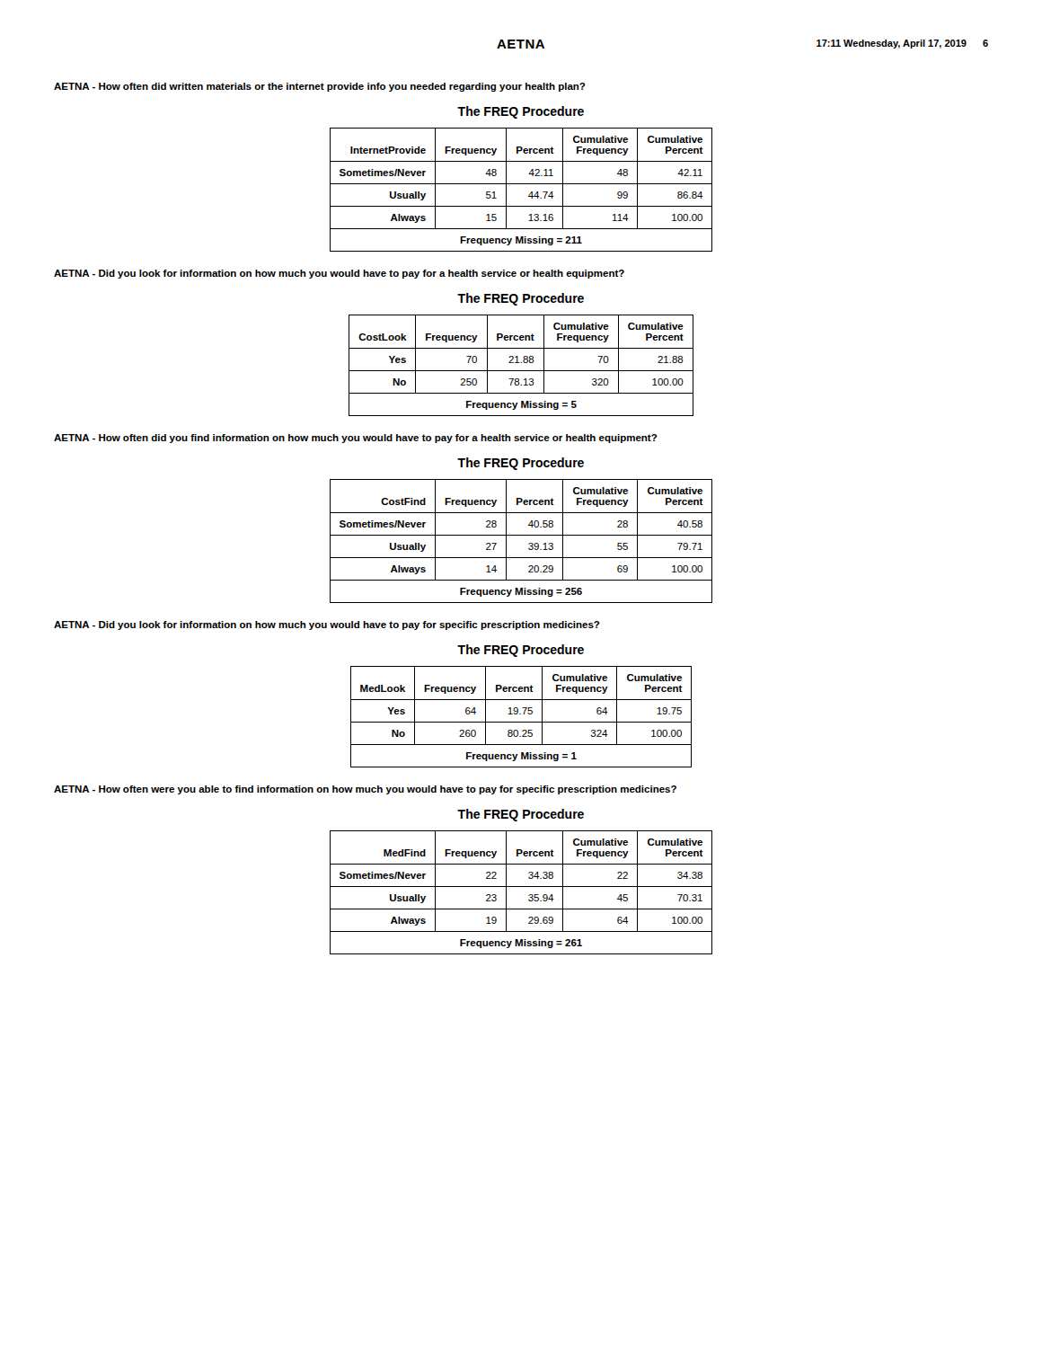AETNA
17:11 Wednesday, April 17, 20196
AETNA - How often did written materials or the internet provide info you needed regarding your health plan?
The FREQ Procedure
| InternetProvide | Frequency | Percent | Cumulative Frequency | Cumulative Percent |
| --- | --- | --- | --- | --- |
| Sometimes/Never | 48 | 42.11 | 48 | 42.11 |
| Usually | 51 | 44.74 | 99 | 86.84 |
| Always | 15 | 13.16 | 114 | 100.00 |
| Frequency Missing = 211 |
AETNA - Did you look for information on how much you would have to pay for a health service or health equipment?
The FREQ Procedure
| CostLook | Frequency | Percent | Cumulative Frequency | Cumulative Percent |
| --- | --- | --- | --- | --- |
| Yes | 70 | 21.88 | 70 | 21.88 |
| No | 250 | 78.13 | 320 | 100.00 |
| Frequency Missing = 5 |
AETNA - How often did you find information on how much you would have to pay for a health service or health equipment?
The FREQ Procedure
| CostFind | Frequency | Percent | Cumulative Frequency | Cumulative Percent |
| --- | --- | --- | --- | --- |
| Sometimes/Never | 28 | 40.58 | 28 | 40.58 |
| Usually | 27 | 39.13 | 55 | 79.71 |
| Always | 14 | 20.29 | 69 | 100.00 |
| Frequency Missing = 256 |
AETNA - Did you look for information on how much you would have to pay for specific prescription medicines?
The FREQ Procedure
| MedLook | Frequency | Percent | Cumulative Frequency | Cumulative Percent |
| --- | --- | --- | --- | --- |
| Yes | 64 | 19.75 | 64 | 19.75 |
| No | 260 | 80.25 | 324 | 100.00 |
| Frequency Missing = 1 |
AETNA - How often were you able to find information on how much you would have to pay for specific prescription medicines?
The FREQ Procedure
| MedFind | Frequency | Percent | Cumulative Frequency | Cumulative Percent |
| --- | --- | --- | --- | --- |
| Sometimes/Never | 22 | 34.38 | 22 | 34.38 |
| Usually | 23 | 35.94 | 45 | 70.31 |
| Always | 19 | 29.69 | 64 | 100.00 |
| Frequency Missing = 261 |